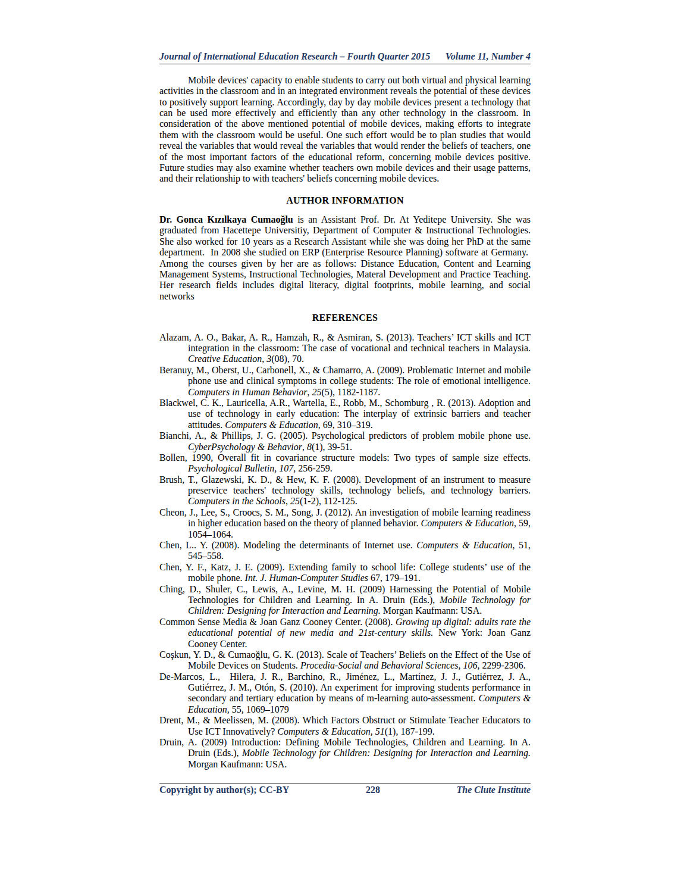Journal of International Education Research – Fourth Quarter 2015
Volume 11, Number 4
Mobile devices' capacity to enable students to carry out both virtual and physical learning activities in the classroom and in an integrated environment reveals the potential of these devices to positively support learning. Accordingly, day by day mobile devices present a technology that can be used more effectively and efficiently than any other technology in the classroom. In consideration of the above mentioned potential of mobile devices, making efforts to integrate them with the classroom would be useful. One such effort would be to plan studies that would reveal the variables that would reveal the variables that would render the beliefs of teachers, one of the most important factors of the educational reform, concerning mobile devices positive. Future studies may also examine whether teachers own mobile devices and their usage patterns, and their relationship to with teachers' beliefs concerning mobile devices.
AUTHOR INFORMATION
Dr. Gonca Kızılkaya Cumaoğlu is an Assistant Prof. Dr. At Yeditepe University. She was graduated from Hacettepe Universitiy, Department of Computer & Instructional Technologies. She also worked for 10 years as a Research Assistant while she was doing her PhD at the same department. In 2008 she studied on ERP (Enterprise Resource Planning) software at Germany. Among the courses given by her are as follows: Distance Education, Content and Learning Management Systems, Instructional Technologies, Materal Development and Practice Teaching. Her research fields includes digital literacy, digital footprints, mobile learning, and social networks
REFERENCES
Alazam, A. O., Bakar, A. R., Hamzah, R., & Asmiran, S. (2013). Teachers’ ICT skills and ICT integration in the classroom: The case of vocational and technical teachers in Malaysia. Creative Education, 3(08), 70.
Beranuy, M., Oberst, U., Carbonell, X., & Chamarro, A. (2009). Problematic Internet and mobile phone use and clinical symptoms in college students: The role of emotional intelligence. Computers in Human Behavior, 25(5), 1182-1187.
Blackwel, C. K., Lauricella, A.R., Wartella, E., Robb, M., Schomburg , R. (2013). Adoption and use of technology in early education: The interplay of extrinsic barriers and teacher attitudes. Computers & Education, 69, 310–319.
Bianchi, A., & Phillips, J. G. (2005). Psychological predictors of problem mobile phone use. CyberPsychology & Behavior, 8(1), 39-51.
Bollen, 1990, Overall fit in covariance structure models: Two types of sample size effects. Psychological Bulletin, 107, 256-259.
Brush, T., Glazewski, K. D., & Hew, K. F. (2008). Development of an instrument to measure preservice teachers' technology skills, technology beliefs, and technology barriers. Computers in the Schools, 25(1-2), 112-125.
Cheon, J., Lee, S., Croocs, S. M., Song, J. (2012). An investigation of mobile learning readiness in higher education based on the theory of planned behavior. Computers & Education, 59, 1054–1064.
Chen, L.. Y. (2008). Modeling the determinants of Internet use. Computers & Education, 51, 545–558.
Chen, Y. F., Katz, J. E. (2009). Extending family to school life: College students’ use of the mobile phone. Int. J. Human-Computer Studies 67, 179–191.
Ching, D., Shuler, C., Lewis, A., Levine, M. H. (2009) Harnessing the Potential of Mobile Technologies for Children and Learning. In A. Druin (Eds.), Mobile Technology for Children: Designing for Interaction and Learning. Morgan Kaufmann: USA.
Common Sense Media & Joan Ganz Cooney Center. (2008). Growing up digital: adults rate the educational potential of new media and 21st-century skills. New York: Joan Ganz Cooney Center.
Coşkun, Y. D., & Cumaoğlu, G. K. (2013). Scale of Teachers’ Beliefs on the Effect of the Use of Mobile Devices on Students. Procedia-Social and Behavioral Sciences, 106, 2299-2306.
De-Marcos, L., Hilera, J. R., Barchino, R., Jiménez, L., Martínez, J. J., Gutiérrez, J. A., Gutiérrez, J. M., Otón, S. (2010). An experiment for improving students performance in secondary and tertiary education by means of m-learning auto-assessment. Computers & Education, 55, 1069–1079
Drent, M., & Meelissen, M. (2008). Which Factors Obstruct or Stimulate Teacher Educators to Use ICT Innovatively? Computers & Education, 51(1), 187-199.
Druin, A. (2009) Introduction: Defining Mobile Technologies, Children and Learning. In A. Druin (Eds.), Mobile Technology for Children: Designing for Interaction and Learning. Morgan Kaufmann: USA.
Copyright by author(s); CC-BY
228
The Clute Institute